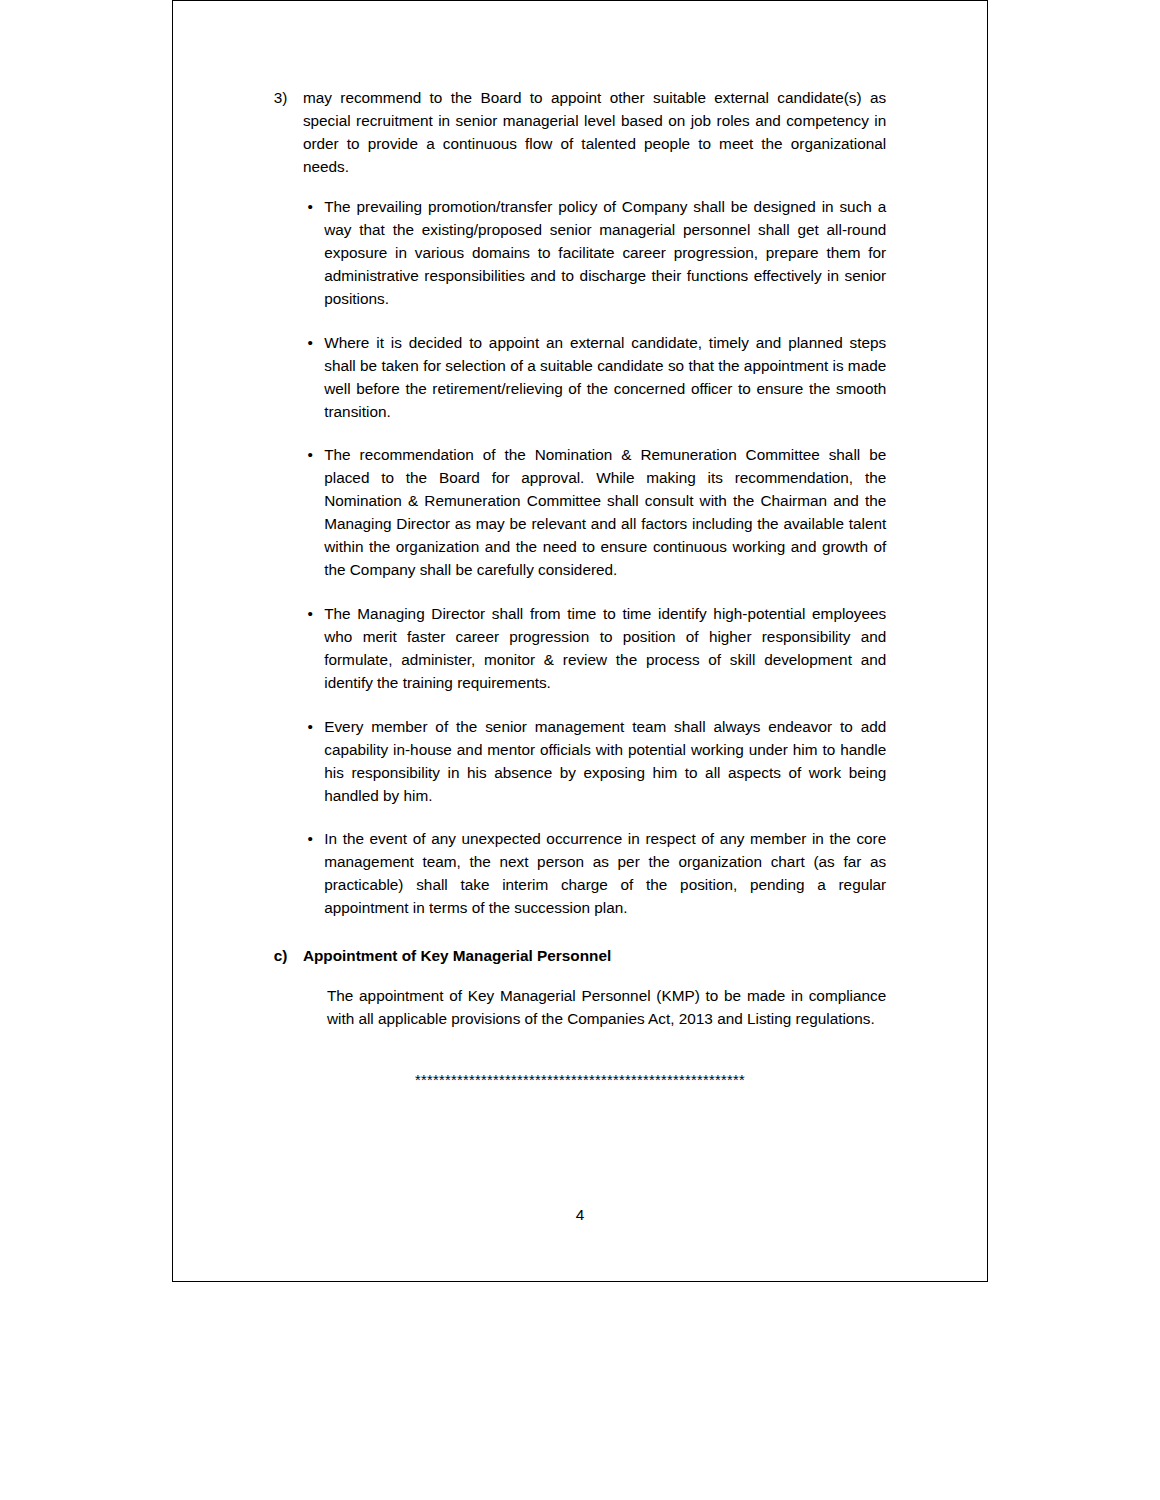3) may recommend to the Board to appoint other suitable external candidate(s) as special recruitment in senior managerial level based on job roles and competency in order to provide a continuous flow of talented people to meet the organizational needs.
The prevailing promotion/transfer policy of Company shall be designed in such a way that the existing/proposed senior managerial personnel shall get all-round exposure in various domains to facilitate career progression, prepare them for administrative responsibilities and to discharge their functions effectively in senior positions.
Where it is decided to appoint an external candidate, timely and planned steps shall be taken for selection of a suitable candidate so that the appointment is made well before the retirement/relieving of the concerned officer to ensure the smooth transition.
The recommendation of the Nomination & Remuneration Committee shall be placed to the Board for approval. While making its recommendation, the Nomination & Remuneration Committee shall consult with the Chairman and the Managing Director as may be relevant and all factors including the available talent within the organization and the need to ensure continuous working and growth of the Company shall be carefully considered.
The Managing Director shall from time to time identify high-potential employees who merit faster career progression to position of higher responsibility and formulate, administer, monitor & review the process of skill development and identify the training requirements.
Every member of the senior management team shall always endeavor to add capability in-house and mentor officials with potential working under him to handle his responsibility in his absence by exposing him to all aspects of work being handled by him.
In the event of any unexpected occurrence in respect of any member in the core management team, the next person as per the organization chart (as far as practicable) shall take interim charge of the position, pending a regular appointment in terms of the succession plan.
c)
Appointment of Key Managerial Personnel
The appointment of Key Managerial Personnel (KMP) to be made in compliance with all applicable provisions of the Companies Act, 2013 and Listing regulations.
*******************************************************
4